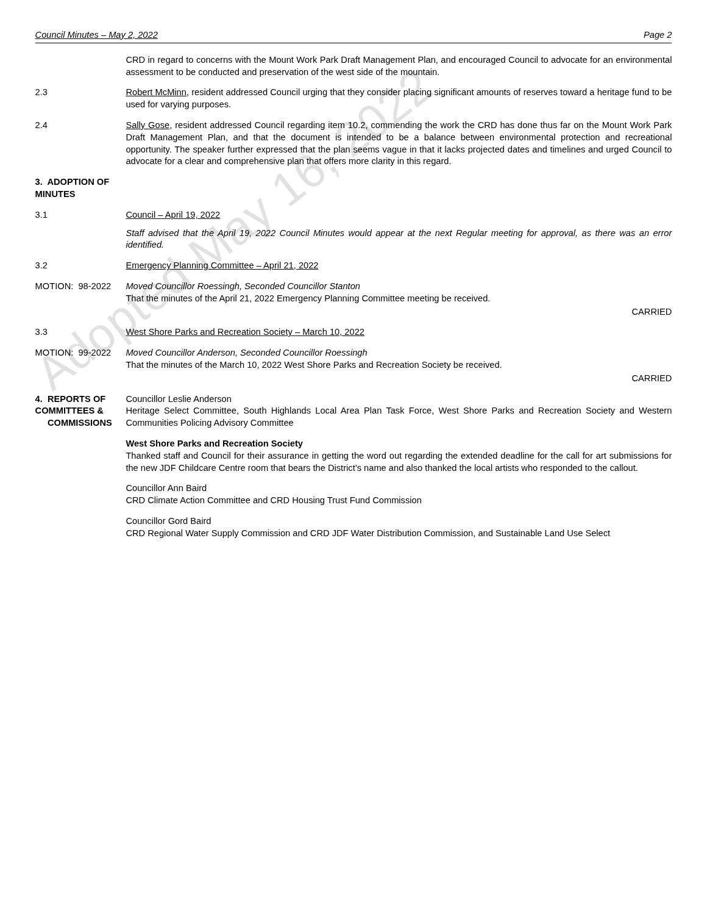Adopted May 16, 2022
Council Minutes – May 2, 2022
Page 2
| | CRD in regard to concerns with the Mount Work Park Draft Management Plan, and encouraged Council to advocate for an environmental assessment to be conducted and preservation of the west side of the mountain. |
| 2.3 | Robert McMinn , resident addressed Council urging that they consider placing significant amounts of reserves toward a heritage fund to be used for varying purposes. |
| 2.4 | Sally Gose , resident addressed Council regarding item 10.2, commending the work the CRD has done thus far on the Mount Work Park Draft Management Plan, and that the document is intended to be a balance between environmental protection and recreational opportunity. The speaker further expressed that the plan seems vague in that it lacks projected dates and timelines and urged Council to advocate for a clear and comprehensive plan that offers more clarity in this regard. |
| 3. ADOPTION OF MINUTES | |
| 3.1 | Council – April 19, 2022 Staff advised that the April 19, 2022 Council Minutes would appear at the next Regular meeting for approval, as there was an error identified. |
| 3.2 | Emergency Planning Committee – April 21, 2022 |
| MOTION: 98-2022 | Moved Councillor Roessingh, Seconded Councillor Stanton That the minutes of the April 21, 2022 Emergency Planning Committee meeting be received. CARRIED |
| 3.3 | West Shore Parks and Recreation Society – March 10, 2022 |
| MOTION: 99-2022 | Moved Councillor Anderson, Seconded Councillor Roessingh That the minutes of the March 10, 2022 West Shore Parks and Recreation Society be received. CARRIED |
| 4. REPORTS OF COMMITTEES & COMMISSIONS | Councillor Leslie Anderson Heritage Select Committee, South Highlands Local Area Plan Task Force, West Shore Parks and Recreation Society and Western Communities Policing Advisory Committee West Shore Parks and Recreation Society Thanked staff and Council for their assurance in getting the word out regarding the extended deadline for the call for art submissions for the new JDF Childcare Centre room that bears the District’s name and also thanked the local artists who responded to the callout. Councillor Ann Baird CRD Climate Action Committee and CRD Housing Trust Fund Commission Councillor Gord Baird CRD Regional Water Supply Commission and CRD JDF Water Distribution Commission, and Sustainable Land Use Select |